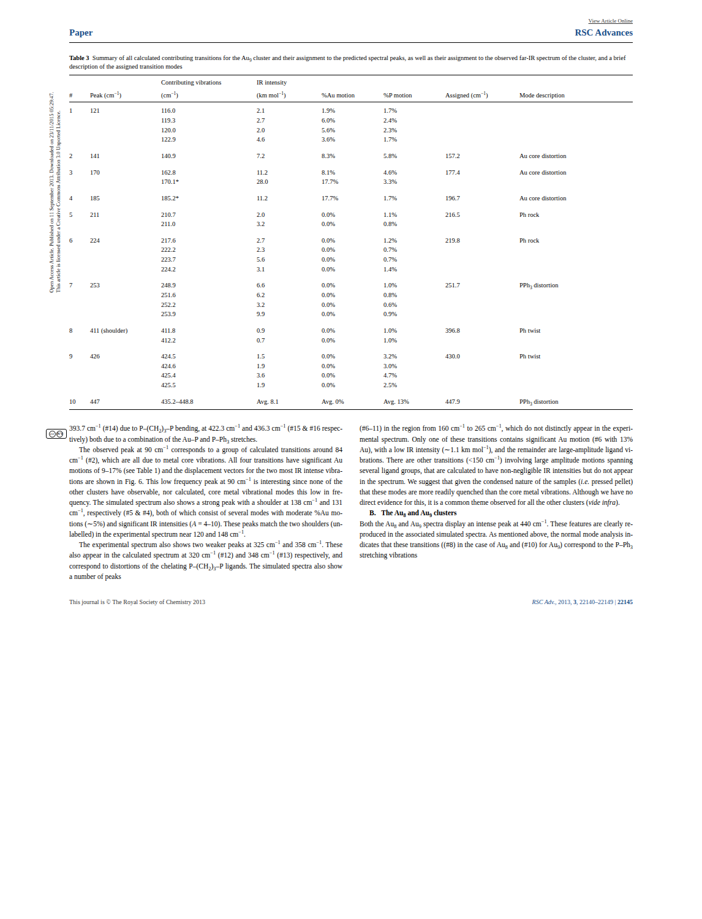View Article Online
Paper
RSC Advances
Open Access Article. Published on 11 September 2013. Downloaded on 23/11/2015 05:29:47.
This article is licensed under a Creative Commons Attribution 3.0 Unported Licence.
cc BY
Table 3 Summary of all calculated contributing transitions for the Au9 cluster and their assignment to the predicted spectral peaks, as well as their assignment to the observed far-IR spectrum of the cluster, and a brief description of the assigned transition modes
| | | Contributing vibrations | IR intensity | | | | |
| --- | --- | --- | --- | --- | --- | --- | --- |
| # | Peak (cm −1 ) | (cm −1 ) | (km mol −1 ) | %Au motion | %P motion | Assigned (cm −1 ) | Mode description |
| 1 | 121 | 116.0 | 2.1 | 1.9% | 1.7% | | |
| | | 119.3 | 2.7 | 6.0% | 2.4% | | |
| | | 120.0 | 2.0 | 5.6% | 2.3% | | |
| | | 122.9 | 4.6 | 3.6% | 1.7% | | |
| 2 | 141 | 140.9 | 7.2 | 8.3% | 5.8% | 157.2 | Au core distortion |
| 3 | 170 | 162.8 | 11.2 | 8.1% | 4.6% | 177.4 | Au core distortion |
| | | 170.1* | 28.0 | 17.7% | 3.3% | | |
| 4 | 185 | 185.2* | 11.2 | 17.7% | 1.7% | 196.7 | Au core distortion |
| 5 | 211 | 210.7 | 2.0 | 0.0% | 1.1% | 216.5 | Ph rock |
| | | 211.0 | 3.2 | 0.0% | 0.8% | | |
| 6 | 224 | 217.6 | 2.7 | 0.0% | 1.2% | 219.8 | Ph rock |
| | | 222.2 | 2.3 | 0.0% | 0.7% | | |
| | | 223.7 | 5.6 | 0.0% | 0.7% | | |
| | | 224.2 | 3.1 | 0.0% | 1.4% | | |
| 7 | 253 | 248.9 | 6.6 | 0.0% | 1.0% | 251.7 | PPh 3 distortion |
| | | 251.6 | 6.2 | 0.0% | 0.8% | | |
| | | 252.2 | 3.2 | 0.0% | 0.6% | | |
| | | 253.9 | 9.9 | 0.0% | 0.9% | | |
| 8 | 411 (shoulder) | 411.8 | 0.9 | 0.0% | 1.0% | 396.8 | Ph twist |
| | | 412.2 | 0.7 | 0.0% | 1.0% | | |
| 9 | 426 | 424.5 | 1.5 | 0.0% | 3.2% | 430.0 | Ph twist |
| | | 424.6 | 1.9 | 0.0% | 3.0% | | |
| | | 425.4 | 3.6 | 0.0% | 4.7% | | |
| | | 425.5 | 1.9 | 0.0% | 2.5% | | |
| 10 | 447 | 435.2–448.8 | Avg. 8.1 | Avg. 0% | Avg. 13% | 447.9 | PPh 3 distortion |
393.7 cm−1 (#14) due to P–(CH2)3–P bending, at 422.3 cm−1 and 436.3 cm−1 (#15 & #16 respectively) both due to a combination of the Au–P and P–Ph3 stretches.
The observed peak at 90 cm−1 corresponds to a group of calculated transitions around 84 cm−1 (#2), which are all due to metal core vibrations. All four transitions have significant Au motions of 9–17% (see Table 1) and the displacement vectors for the two most IR intense vibrations are shown in Fig. 6. This low frequency peak at 90 cm−1 is interesting since none of the other clusters have observable, nor calculated, core metal vibrational modes this low in frequency. The simulated spectrum also shows a strong peak with a shoulder at 138 cm−1 and 131 cm−1, respectively (#5 & #4), both of which consist of several modes with moderate %Au motions (∼5%) and significant IR intensities (A = 4–10). These peaks match the two shoulders (unlabelled) in the experimental spectrum near 120 and 148 cm−1.
The experimental spectrum also shows two weaker peaks at 325 cm−1 and 358 cm−1. These also appear in the calculated spectrum at 320 cm−1 (#12) and 348 cm−1 (#13) respectively, and correspond to distortions of the chelating P–(CH2)3–P ligands. The simulated spectra also show a number of peaks
(#6–11) in the region from 160 cm−1 to 265 cm−1, which do not distinctly appear in the experimental spectrum. Only one of these transitions contains significant Au motion (#6 with 13% Au), with a low IR intensity (∼1.1 km mol−1), and the remainder are large-amplitude ligand vibrations. There are other transitions (<150 cm−1) involving large amplitude motions spanning several ligand groups, that are calculated to have non-negligible IR intensities but do not appear in the spectrum. We suggest that given the condensed nature of the samples (i.e. pressed pellet) that these modes are more readily quenched than the core metal vibrations. Although we have no direct evidence for this, it is a common theme observed for all the other clusters (vide infra).
B. The Au8 and Au9 clusters
Both the Au8 and Au9 spectra display an intense peak at 440 cm−1. These features are clearly reproduced in the associated simulated spectra. As mentioned above, the normal mode analysis indicates that these transitions ((#8) in the case of Au8 and (#10) for Au9) correspond to the P–Ph3 stretching vibrations
This journal is © The Royal Society of Chemistry 2013
RSC Adv., 2013, 3, 22140–22149 | 22145